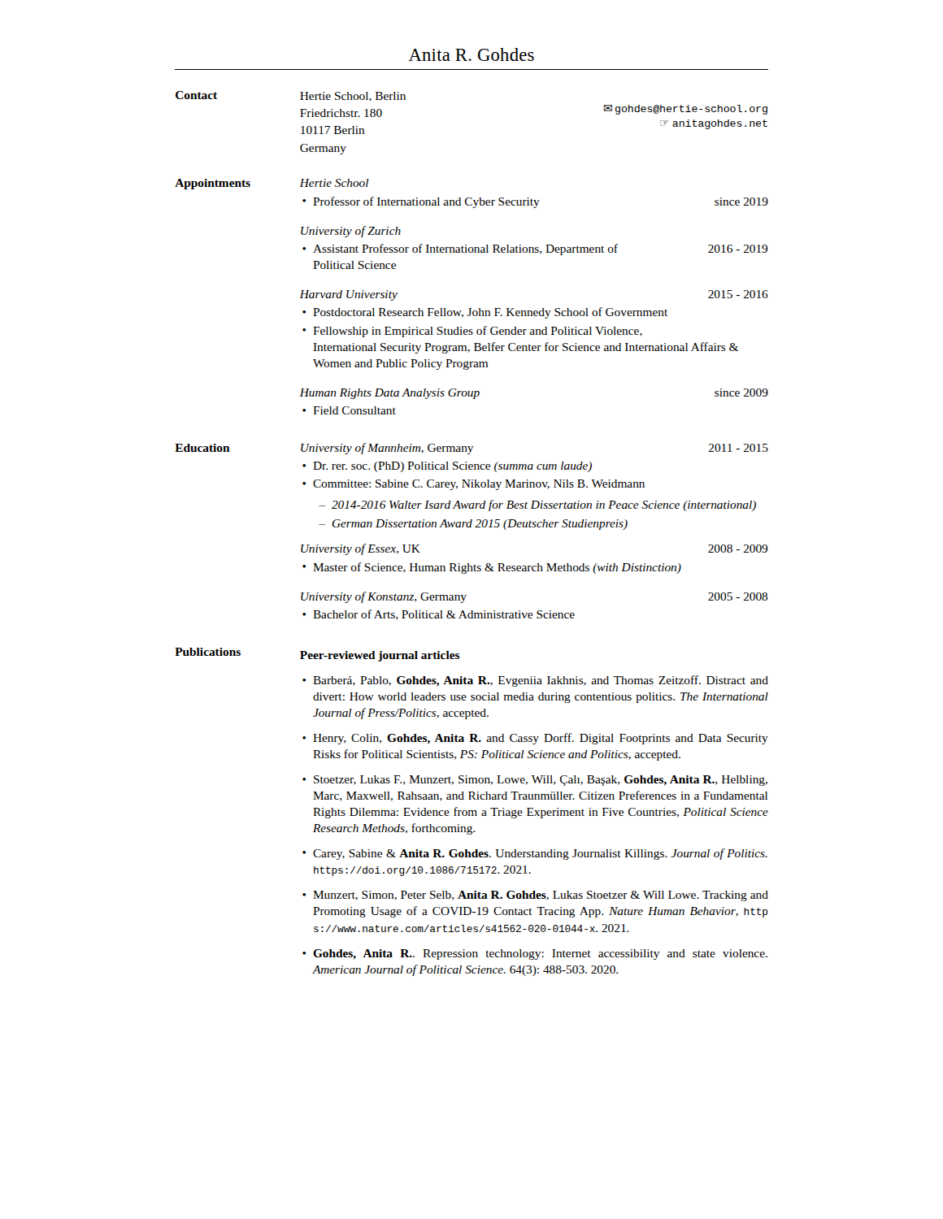Anita R. Gohdes
| Contact | / Hertie School, Berlin Friedrichstr. 180 10117 Berlin Germany / ✉ gohdes@hertie-school.org ☞ anitagohdes.net / |
| Appointments | Hertie School Professor of International and Cyber Security since 2019 University of Zurich Assistant Professor of International Relations, Department of Political Science 2016 - 2019 Harvard University 2015 - 2016 Postdoctoral Research Fellow, John F. Kennedy School of Government Fellowship in Empirical Studies of Gender and Political Violence, International Security Program, Belfer Center for Science and International Affairs & Women and Public Policy Program Human Rights Data Analysis Group since 2009 Field Consultant |
| Education | University of Mannheim , Germany 2011 - 2015 Dr. rer. soc. (PhD) Political Science (summa cum laude) Committee: Sabine C. Carey, Nikolay Marinov, Nils B. Weidmann 2014-2016 Walter Isard Award for Best Dissertation in Peace Science (international) German Dissertation Award 2015 (Deutscher Studienpreis) University of Essex , UK 2008 - 2009 Master of Science, Human Rights & Research Methods (with Distinction) University of Konstanz , Germany 2005 - 2008 Bachelor of Arts, Political & Administrative Science |
| Publications | Peer-reviewed journal articles Barberá, Pablo, Gohdes, Anita R. , Evgeniia Iakhnis, and Thomas Zeitzoff. Distract and divert: How world leaders use social media during contentious politics. The International Journal of Press/Politics , accepted. Henry, Colin, Gohdes, Anita R. and Cassy Dorff. Digital Footprints and Data Security Risks for Political Scientists, PS: Political Science and Politics , accepted. Stoetzer, Lukas F., Munzert, Simon, Lowe, Will, Çalı, Başak, Gohdes, Anita R. , Helbling, Marc, Maxwell, Rahsaan, and Richard Traunmüller. Citizen Preferences in a Fundamental Rights Dilemma: Evidence from a Triage Experiment in Five Countries, Political Science Research Methods , forthcoming. Carey, Sabine & Anita R. Gohdes . Understanding Journalist Killings. Journal of Politics. https://doi.org/10.1086/715172 . 2021. Munzert, Simon, Peter Selb, Anita R. Gohdes , Lukas Stoetzer & Will Lowe. Tracking and Promoting Usage of a COVID-19 Contact Tracing App. Nature Human Behavior , https://www.nature.com/articles/s41562-020-01044-x . 2021. Gohdes, Anita R. . Repression technology: Internet accessibility and state violence. American Journal of Political Science. 64(3): 488-503. 2020. |